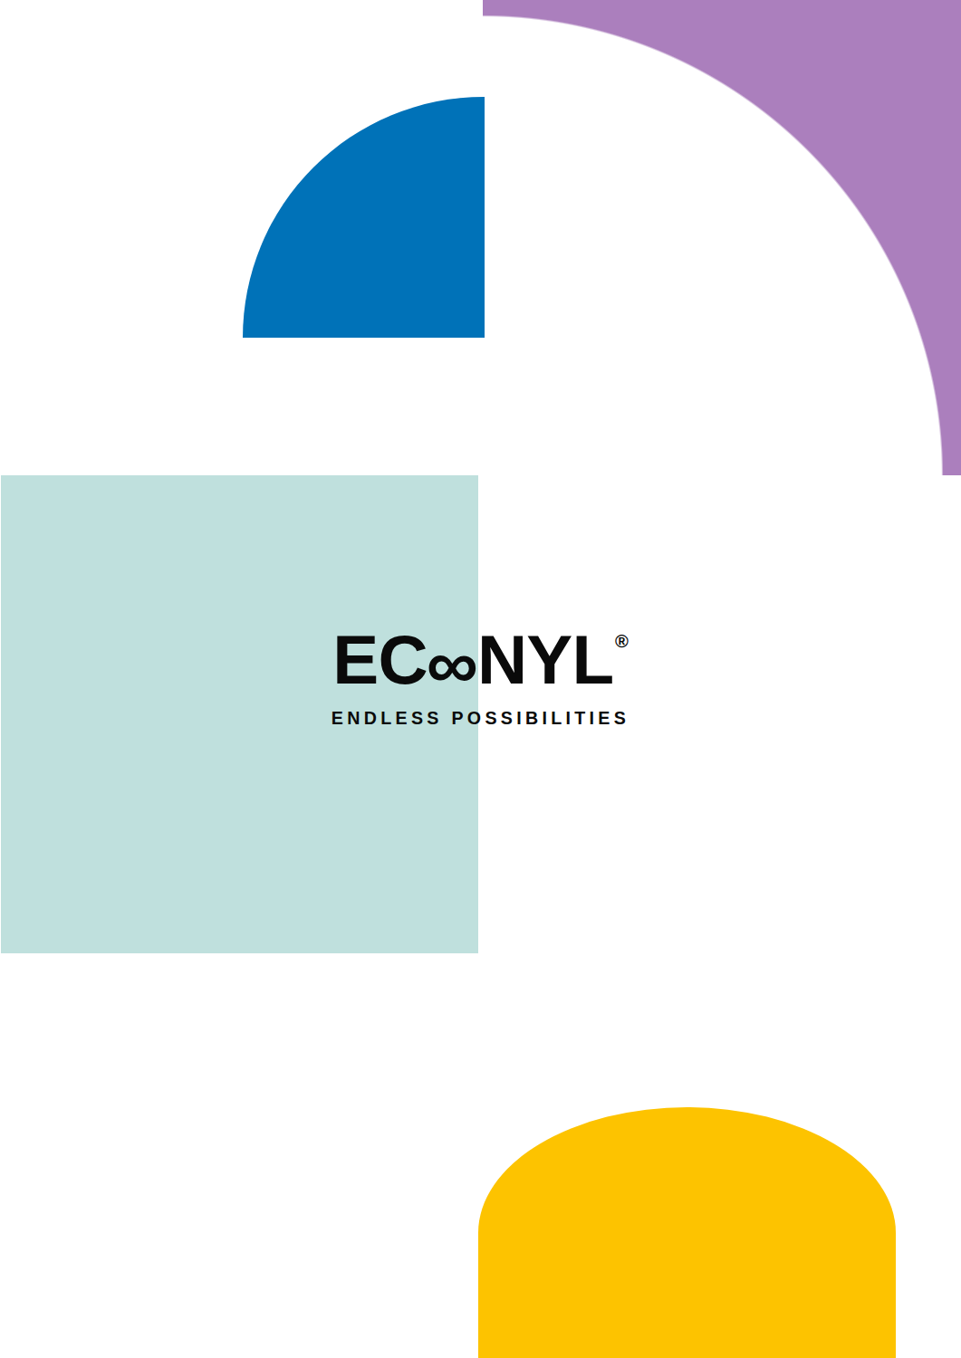EC∞NYL®
Endless Possibilities